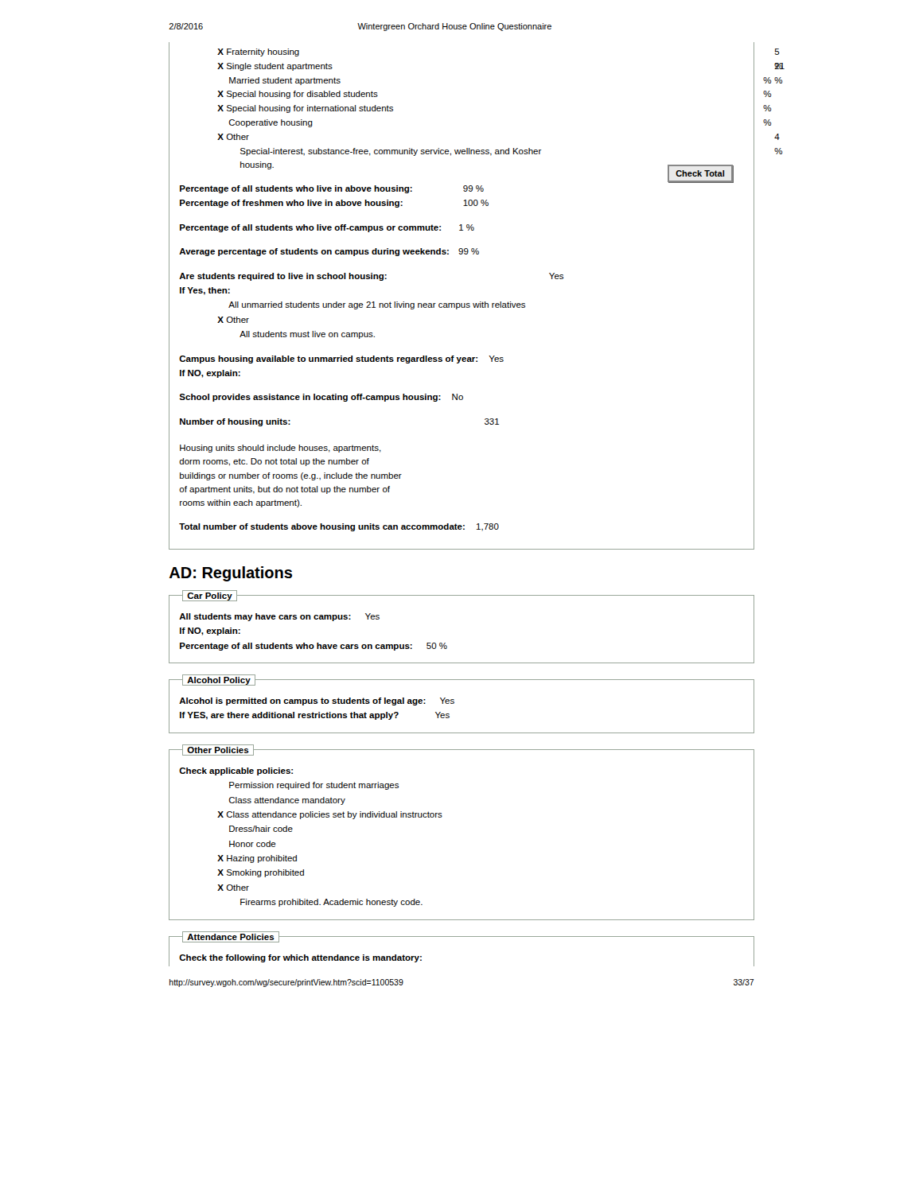2/8/2016
Wintergreen Orchard House Online Questionnaire
Check Total
X Fraternity housing 5 %
X Single student apartments 21 %
Married student apartments %
X Special housing for disabled students %
X Special housing for international students %
Cooperative housing %
X Other 4 %
Special-interest, substance-free, community service, wellness, and Kosher
housing.
Percentage of all students who live in above housing: 99 %
Percentage of freshmen who live in above housing: 100 %
Percentage of all students who live off-campus or commute: 1 %
Average percentage of students on campus during weekends: 99 %
Are students required to live in school housing: Yes
If Yes, then:
All unmarried students under age 21 not living near campus with relatives
X Other
All students must live on campus.
Campus housing available to unmarried students regardless of year: Yes
If NO, explain:
School provides assistance in locating off-campus housing: No
Number of housing units: 331
Housing units should include houses, apartments,
dorm rooms, etc. Do not total up the number of
buildings or number of rooms (e.g., include the number
of apartment units, but do not total up the number of
rooms within each apartment).
Total number of students above housing units can accommodate: 1,780
AD: Regulations
Car Policy
All students may have cars on campus: Yes
If NO, explain:
Percentage of all students who have cars on campus: 50 %
Alcohol Policy
Alcohol is permitted on campus to students of legal age: Yes
If YES, are there additional restrictions that apply? Yes
Other Policies
Check applicable policies:
Permission required for student marriages
Class attendance mandatory
X Class attendance policies set by individual instructors
Dress/hair code
Honor code
X Hazing prohibited
X Smoking prohibited
X Other
Firearms prohibited. Academic honesty code.
Attendance Policies
Check the following for which attendance is mandatory:
http://survey.wgoh.com/wg/secure/printView.htm?scid=1100539
33/37